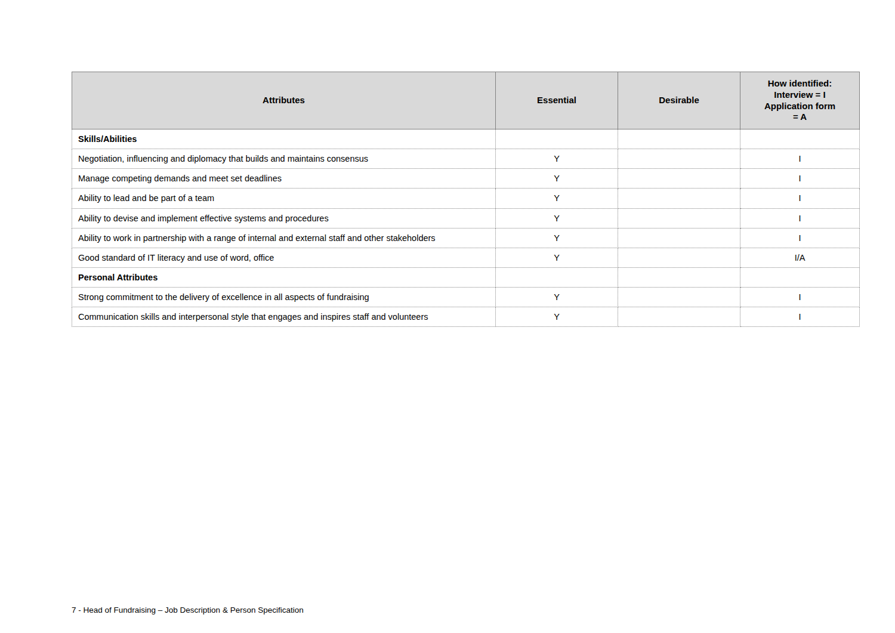| Attributes | Essential | Desirable | How identified: Interview = I Application form = A |
| --- | --- | --- | --- |
| Skills/Abilities | | | |
| Negotiation, influencing and diplomacy that builds and maintains consensus | Y | | I |
| Manage competing demands and meet set deadlines | Y | | I |
| Ability to lead and be part of a team | Y | | I |
| Ability to devise and implement effective systems and procedures | Y | | I |
| Ability to work in partnership with a range of internal and external staff and other stakeholders | Y | | I |
| Good standard of IT literacy and use of word, office | Y | | I/A |
| Personal Attributes | | | |
| Strong commitment to the delivery of excellence in all aspects of fundraising | Y | | I |
| Communication skills and interpersonal style that engages and inspires staff and volunteers | Y | | I |
7 - Head of Fundraising – Job Description & Person Specification